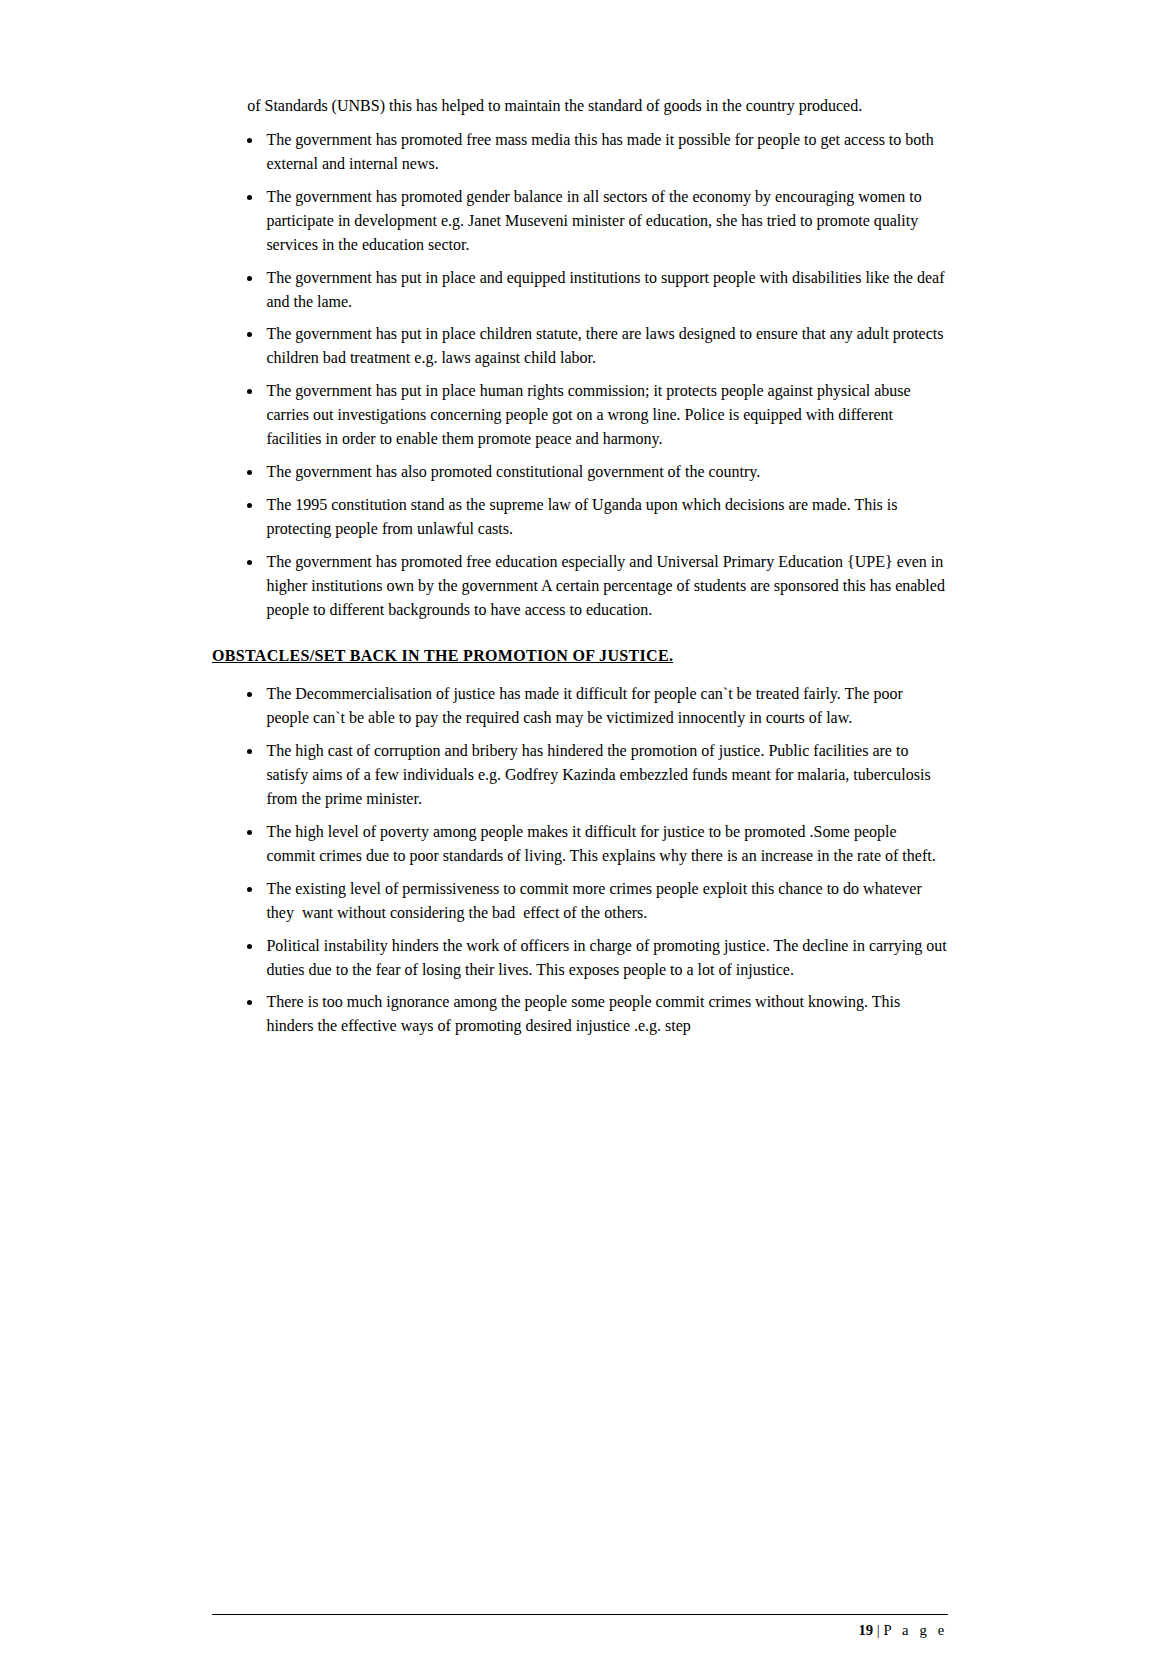of Standards (UNBS) this has helped to maintain the standard of goods in the country produced.
The government has promoted free mass media this has made it possible for people to get access to both external and internal news.
The government has promoted gender balance in all sectors of the economy by encouraging women to participate in development e.g. Janet Museveni minister of education, she has tried to promote quality services in the education sector.
The government has put in place and equipped institutions to support people with disabilities like the deaf and the lame.
The government has put in place children statute, there are laws designed to ensure that any adult protects children bad treatment e.g. laws against child labor.
The government has put in place human rights commission; it protects people against physical abuse carries out investigations concerning people got on a wrong line. Police is equipped with different facilities in order to enable them promote peace and harmony.
The government has also promoted constitutional government of the country.
The 1995 constitution stand as the supreme law of Uganda upon which decisions are made. This is protecting people from unlawful casts.
The government has promoted free education especially and Universal Primary Education {UPE} even in higher institutions own by the government A certain percentage of students are sponsored this has enabled people to different backgrounds to have access to education.
Obstacles/set back in the promotion of justice.
The Decommercialisation of justice has made it difficult for people can`t be treated fairly. The poor people can`t be able to pay the required cash may be victimized innocently in courts of law.
The high cast of corruption and bribery has hindered the promotion of justice. Public facilities are to satisfy aims of a few individuals e.g. Godfrey Kazinda embezzled funds meant for malaria, tuberculosis from the prime minister.
The high level of poverty among people makes it difficult for justice to be promoted .Some people commit crimes due to poor standards of living. This explains why there is an increase in the rate of theft.
The existing level of permissiveness to commit more crimes people exploit this chance to do whatever they want without considering the bad effect of the others.
Political instability hinders the work of officers in charge of promoting justice. The decline in carrying out duties due to the fear of losing their lives. This exposes people to a lot of injustice.
There is too much ignorance among the people some people commit crimes without knowing. This hinders the effective ways of promoting desired injustice .e.g. step
19 | P a g e